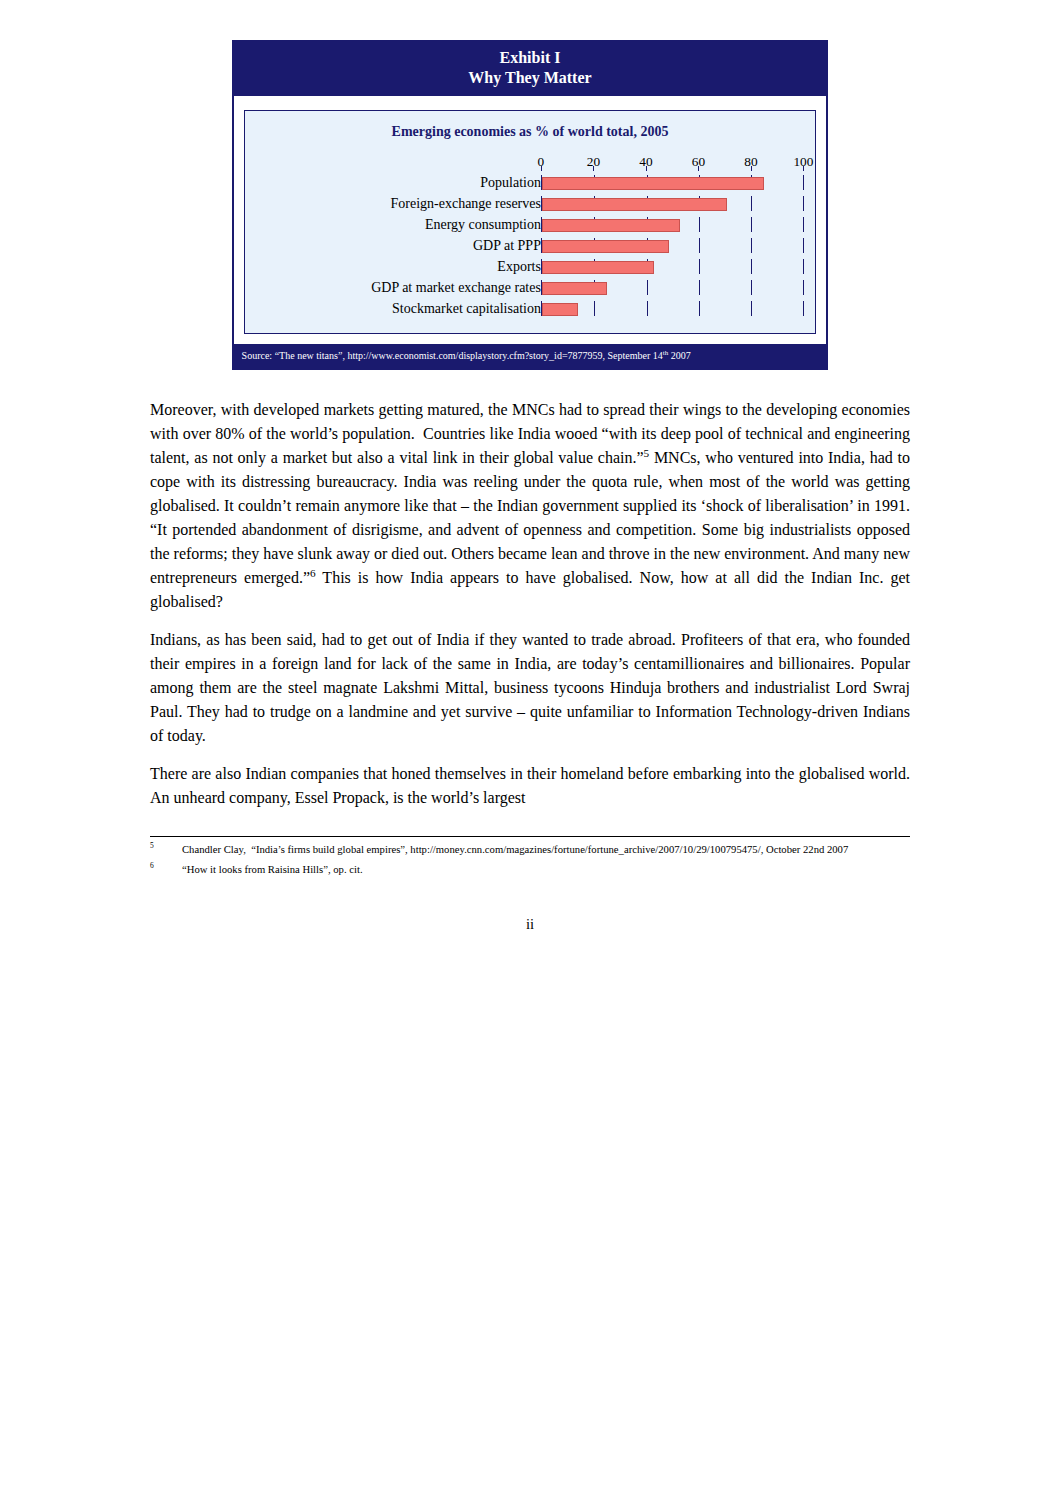Exhibit I Why They Matter
Emerging economies as % of world total, 2005
| | 0 20 40 60 80 100 |
| Population | |
| Foreign-exchange reserves | |
| Energy consumption | |
| GDP at PPP | |
| Exports | |
| GDP at market exchange rates | |
| Stockmarket capitalisation | |
Source: “The new titans”, http://www.economist.com/displaystory.cfm?story_id=7877959, September 14th 2007
Moreover, with developed markets getting matured, the MNCs had to spread their wings to the developing economies with over 80% of the world’s population. Countries like India wooed “with its deep pool of technical and engineering talent, as not only a market but also a vital link in their global value chain.”5 MNCs, who ventured into India, had to cope with its distressing bureaucracy. India was reeling under the quota rule, when most of the world was getting globalised. It couldn’t remain anymore like that – the Indian government supplied its ‘shock of liberalisation’ in 1991. “It portended abandonment of disrigisme, and advent of openness and competition. Some big industrialists opposed the reforms; they have slunk away or died out. Others became lean and throve in the new environment. And many new entrepreneurs emerged.”6 This is how India appears to have globalised. Now, how at all did the Indian Inc. get globalised?
Indians, as has been said, had to get out of India if they wanted to trade abroad. Profiteers of that era, who founded their empires in a foreign land for lack of the same in India, are today’s centamillionaires and billionaires. Popular among them are the steel magnate Lakshmi Mittal, business tycoons Hinduja brothers and industrialist Lord Swraj Paul. They had to trudge on a landmine and yet survive – quite unfamiliar to Information Technology-driven Indians of today.
There are also Indian companies that honed themselves in their homeland before embarking into the globalised world. An unheard company, Essel Propack, is the world’s largest
| 5 | Chandler Clay, “India’s firms build global empires”, http://money.cnn.com/magazines/fortune/fortune_archive/2007/10/29/100795475/, October 22nd 2007 |
| 6 | “How it looks from Raisina Hills”, op. cit. |
ii